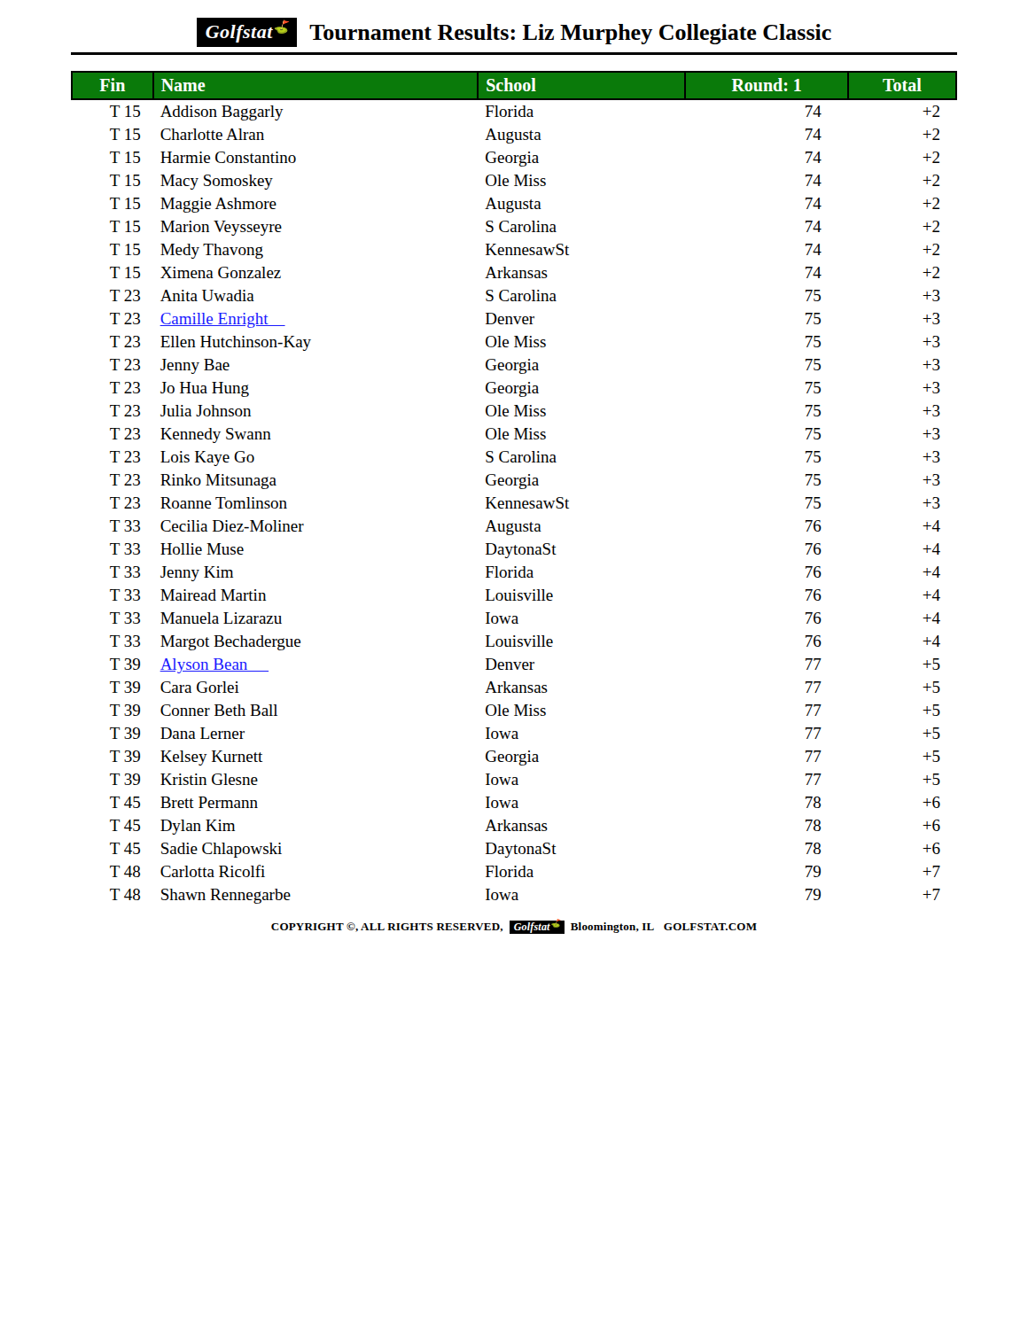Golfstat⛳
Tournament Results: Liz Murphey Collegiate Classic
| Fin | Name | School | Round: 1 | Total |
| --- | --- | --- | --- | --- |
| T 15 | Addison Baggarly | Florida | 74 | +2 |
| T 15 | Charlotte Alran | Augusta | 74 | +2 |
| T 15 | Harmie Constantino | Georgia | 74 | +2 |
| T 15 | Macy Somoskey | Ole Miss | 74 | +2 |
| T 15 | Maggie Ashmore | Augusta | 74 | +2 |
| T 15 | Marion Veysseyre | S Carolina | 74 | +2 |
| T 15 | Medy Thavong | KennesawSt | 74 | +2 |
| T 15 | Ximena Gonzalez | Arkansas | 74 | +2 |
| T 23 | Anita Uwadia | S Carolina | 75 | +3 |
| T 23 | Camille Enright | Denver | 75 | +3 |
| T 23 | Ellen Hutchinson-Kay | Ole Miss | 75 | +3 |
| T 23 | Jenny Bae | Georgia | 75 | +3 |
| T 23 | Jo Hua Hung | Georgia | 75 | +3 |
| T 23 | Julia Johnson | Ole Miss | 75 | +3 |
| T 23 | Kennedy Swann | Ole Miss | 75 | +3 |
| T 23 | Lois Kaye Go | S Carolina | 75 | +3 |
| T 23 | Rinko Mitsunaga | Georgia | 75 | +3 |
| T 23 | Roanne Tomlinson | KennesawSt | 75 | +3 |
| T 33 | Cecilia Diez-Moliner | Augusta | 76 | +4 |
| T 33 | Hollie Muse | DaytonaSt | 76 | +4 |
| T 33 | Jenny Kim | Florida | 76 | +4 |
| T 33 | Mairead Martin | Louisville | 76 | +4 |
| T 33 | Manuela Lizarazu | Iowa | 76 | +4 |
| T 33 | Margot Bechadergue | Louisville | 76 | +4 |
| T 39 | Alyson Bean | Denver | 77 | +5 |
| T 39 | Cara Gorlei | Arkansas | 77 | +5 |
| T 39 | Conner Beth Ball | Ole Miss | 77 | +5 |
| T 39 | Dana Lerner | Iowa | 77 | +5 |
| T 39 | Kelsey Kurnett | Georgia | 77 | +5 |
| T 39 | Kristin Glesne | Iowa | 77 | +5 |
| T 45 | Brett Permann | Iowa | 78 | +6 |
| T 45 | Dylan Kim | Arkansas | 78 | +6 |
| T 45 | Sadie Chlapowski | DaytonaSt | 78 | +6 |
| T 48 | Carlotta Ricolfi | Florida | 79 | +7 |
| T 48 | Shawn Rennegarbe | Iowa | 79 | +7 |
COPYRIGHT ©, ALL RIGHTS RESERVED, Golfstat⛳ Bloomington, IL GOLFSTAT.COM